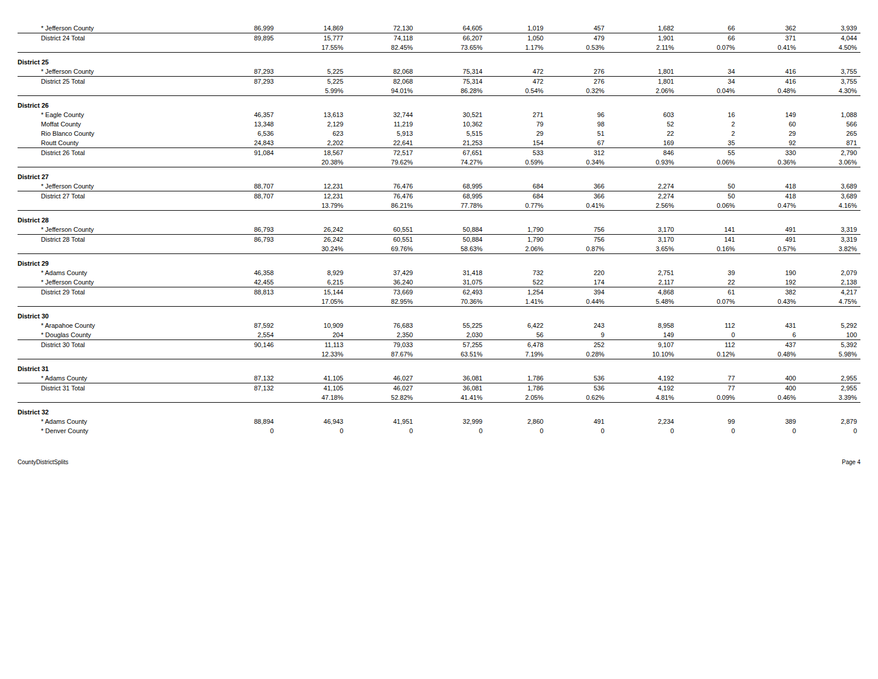| * Jefferson County | 86,999 | 14,869 | 72,130 | 64,605 | 1,019 | 457 | 1,682 | 66 | 362 | 3,939 |
| District 24 Total | 89,895 | 15,777 | 74,118 | 66,207 | 1,050 | 479 | 1,901 | 66 | 371 | 4,044 |
| | | 17.55% | 82.45% | 73.65% | 1.17% | 0.53% | 2.11% | 0.07% | 0.41% | 4.50% |
| District 25 |
| * Jefferson County | 87,293 | 5,225 | 82,068 | 75,314 | 472 | 276 | 1,801 | 34 | 416 | 3,755 |
| District 25 Total | 87,293 | 5,225 | 82,068 | 75,314 | 472 | 276 | 1,801 | 34 | 416 | 3,755 |
| | | 5.99% | 94.01% | 86.28% | 0.54% | 0.32% | 2.06% | 0.04% | 0.48% | 4.30% |
| District 26 |
| * Eagle County | 46,357 | 13,613 | 32,744 | 30,521 | 271 | 96 | 603 | 16 | 149 | 1,088 |
| Moffat County | 13,348 | 2,129 | 11,219 | 10,362 | 79 | 98 | 52 | 2 | 60 | 566 |
| Rio Blanco County | 6,536 | 623 | 5,913 | 5,515 | 29 | 51 | 22 | 2 | 29 | 265 |
| Routt County | 24,843 | 2,202 | 22,641 | 21,253 | 154 | 67 | 169 | 35 | 92 | 871 |
| District 26 Total | 91,084 | 18,567 | 72,517 | 67,651 | 533 | 312 | 846 | 55 | 330 | 2,790 |
| | | 20.38% | 79.62% | 74.27% | 0.59% | 0.34% | 0.93% | 0.06% | 0.36% | 3.06% |
| District 27 |
| * Jefferson County | 88,707 | 12,231 | 76,476 | 68,995 | 684 | 366 | 2,274 | 50 | 418 | 3,689 |
| District 27 Total | 88,707 | 12,231 | 76,476 | 68,995 | 684 | 366 | 2,274 | 50 | 418 | 3,689 |
| | | 13.79% | 86.21% | 77.78% | 0.77% | 0.41% | 2.56% | 0.06% | 0.47% | 4.16% |
| District 28 |
| * Jefferson County | 86,793 | 26,242 | 60,551 | 50,884 | 1,790 | 756 | 3,170 | 141 | 491 | 3,319 |
| District 28 Total | 86,793 | 26,242 | 60,551 | 50,884 | 1,790 | 756 | 3,170 | 141 | 491 | 3,319 |
| | | 30.24% | 69.76% | 58.63% | 2.06% | 0.87% | 3.65% | 0.16% | 0.57% | 3.82% |
| District 29 |
| * Adams County | 46,358 | 8,929 | 37,429 | 31,418 | 732 | 220 | 2,751 | 39 | 190 | 2,079 |
| * Jefferson County | 42,455 | 6,215 | 36,240 | 31,075 | 522 | 174 | 2,117 | 22 | 192 | 2,138 |
| District 29 Total | 88,813 | 15,144 | 73,669 | 62,493 | 1,254 | 394 | 4,868 | 61 | 382 | 4,217 |
| | | 17.05% | 82.95% | 70.36% | 1.41% | 0.44% | 5.48% | 0.07% | 0.43% | 4.75% |
| District 30 |
| * Arapahoe County | 87,592 | 10,909 | 76,683 | 55,225 | 6,422 | 243 | 8,958 | 112 | 431 | 5,292 |
| * Douglas County | 2,554 | 204 | 2,350 | 2,030 | 56 | 9 | 149 | 0 | 6 | 100 |
| District 30 Total | 90,146 | 11,113 | 79,033 | 57,255 | 6,478 | 252 | 9,107 | 112 | 437 | 5,392 |
| | | 12.33% | 87.67% | 63.51% | 7.19% | 0.28% | 10.10% | 0.12% | 0.48% | 5.98% |
| District 31 |
| * Adams County | 87,132 | 41,105 | 46,027 | 36,081 | 1,786 | 536 | 4,192 | 77 | 400 | 2,955 |
| District 31 Total | 87,132 | 41,105 | 46,027 | 36,081 | 1,786 | 536 | 4,192 | 77 | 400 | 2,955 |
| | | 47.18% | 52.82% | 41.41% | 2.05% | 0.62% | 4.81% | 0.09% | 0.46% | 3.39% |
| District 32 |
| * Adams County | 88,894 | 46,943 | 41,951 | 32,999 | 2,860 | 491 | 2,234 | 99 | 389 | 2,879 |
| * Denver County | 0 | 0 | 0 | 0 | 0 | 0 | 0 | 0 | 0 | 0 |
CountyDistrictSplits Page 4